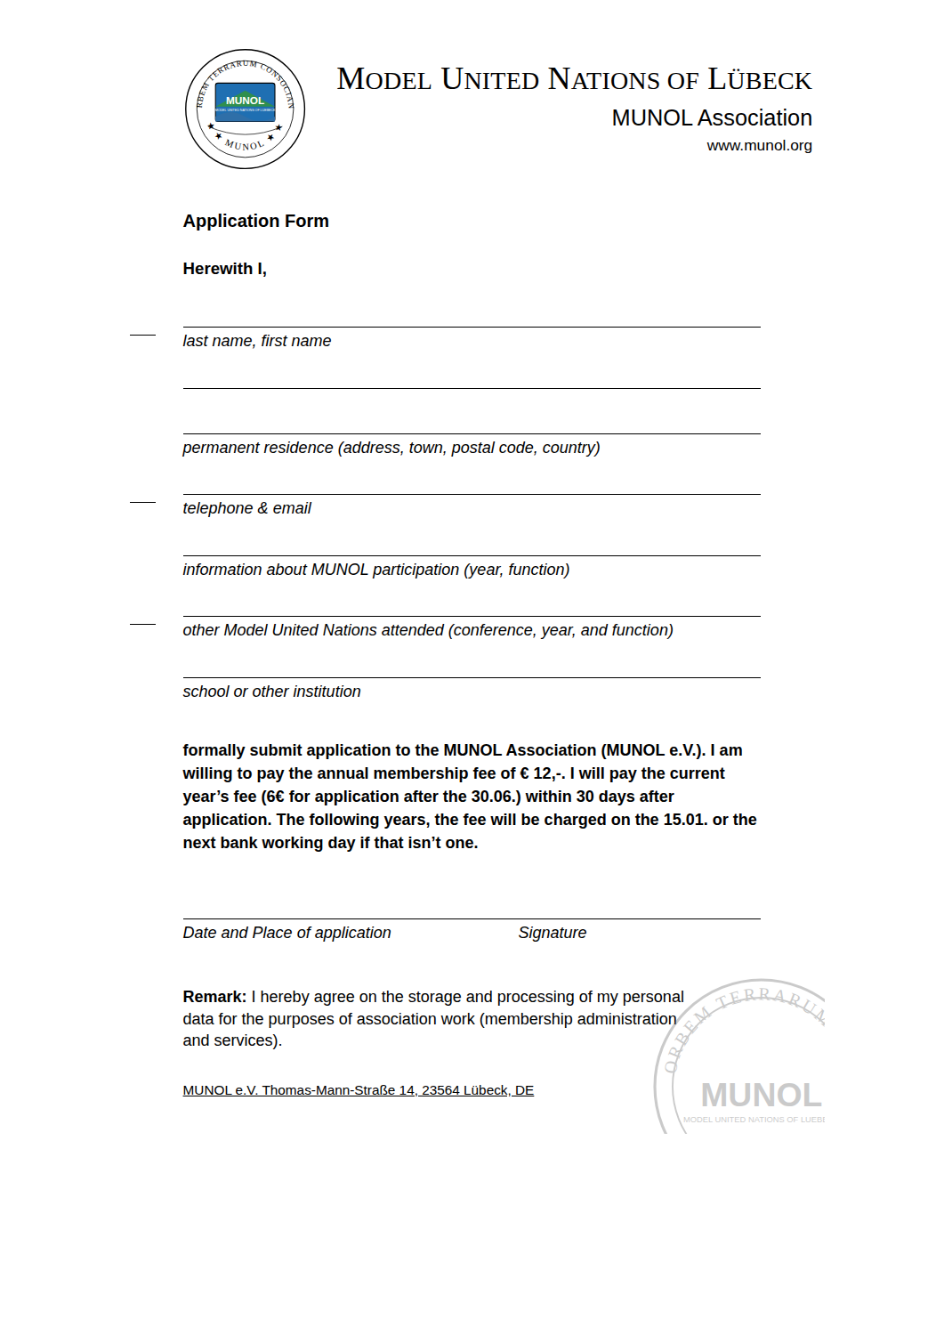AD ORBEM TERRARUM CONSOCIANDUM ★ ★ MUNOL ★ ★ MUNOL MODEL UNITED NATIONS OF LUEBECK
MODEL UNITED NATIONS OF LÜBECK
MUNOL Association
www.munol.org
Application Form
Herewith I,
last name, first name
permanent residence (address, town, postal code, country)
telephone & email
information about MUNOL participation (year, function)
other Model United Nations attended (conference, year, and function)
school or other institution
formally submit application to the MUNOL Association (MUNOL e.V.). I am willing to pay the annual membership fee of € 12,-. I will pay the current year’s fee (6€ for application after the 30.06.) within 30 days after application. The following years, the fee will be charged on the 15.01. or the next bank working day if that isn’t one.
Date and Place of application
Signature
Remark: I hereby agree on the storage and processing of my personal data for the purposes of association work (membership administration and services).
MUNOL e.V. Thomas-Mann-Straße 14, 23564 Lübeck, DE
ORBEM TERRARUM CON MUNOL MODEL UNITED NATIONS OF LUEBECK